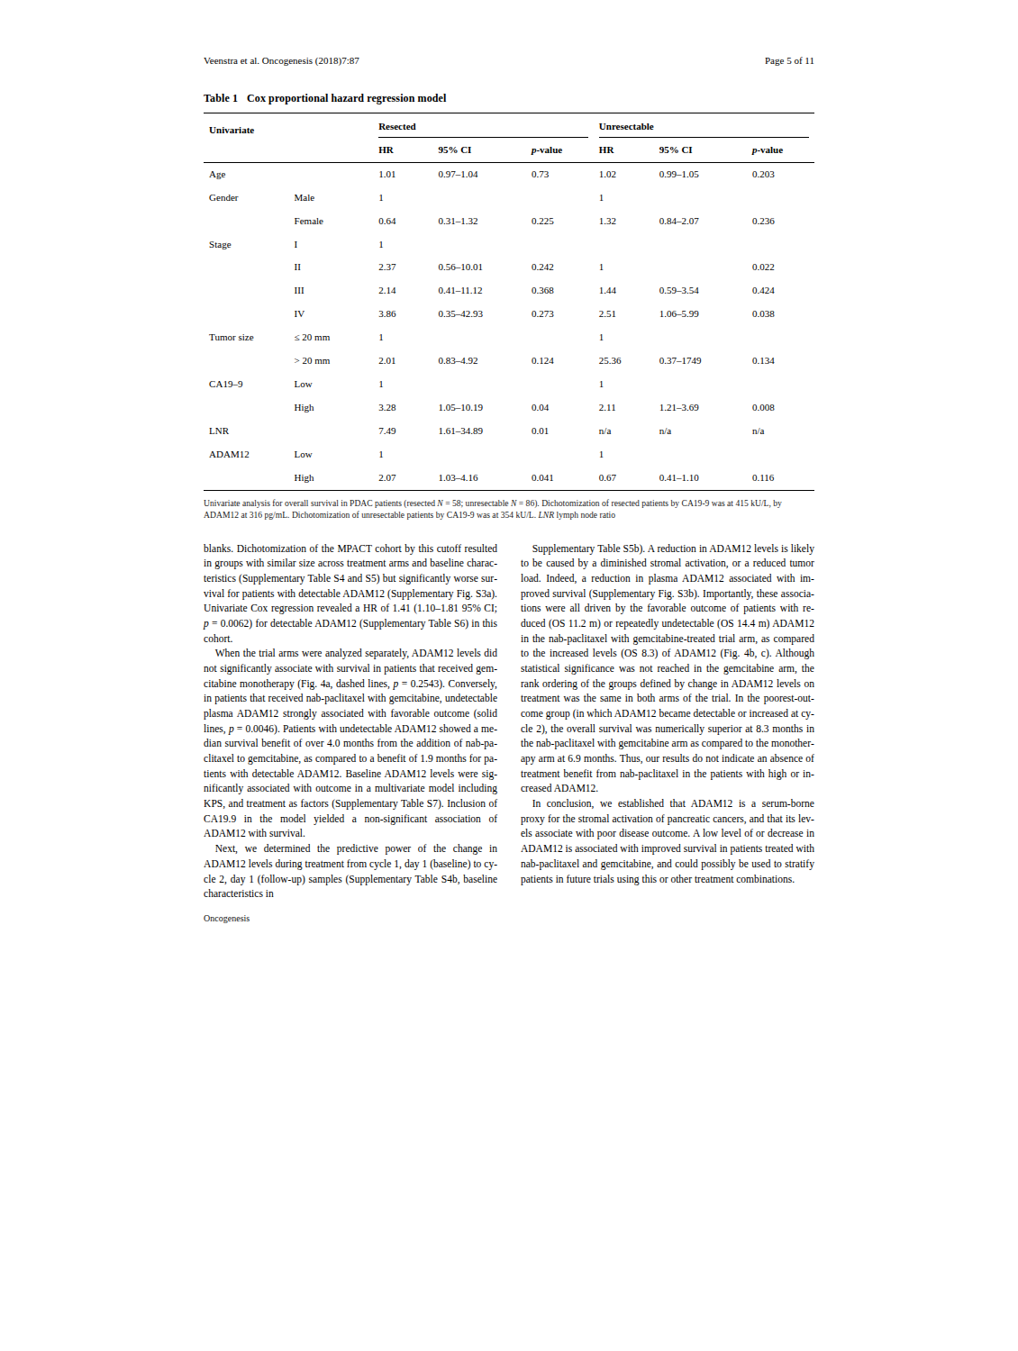Veenstra et al. Oncogenesis (2018)7:87
Page 5 of 11
Table 1 Cox proportional hazard regression model
| Univariate | Resected | Unresectable |
| --- | --- | --- |
| | | HR | 95% CI | p -value | HR | 95% CI | p -value |
| Age | | 1.01 | 0.97–1.04 | 0.73 | 1.02 | 0.99–1.05 | 0.203 |
| Gender | Male | 1 | | | 1 | | |
| | Female | 0.64 | 0.31–1.32 | 0.225 | 1.32 | 0.84–2.07 | 0.236 |
| Stage | I | 1 | | | | | |
| | II | 2.37 | 0.56–10.01 | 0.242 | 1 | | 0.022 |
| | III | 2.14 | 0.41–11.12 | 0.368 | 1.44 | 0.59–3.54 | 0.424 |
| | IV | 3.86 | 0.35–42.93 | 0.273 | 2.51 | 1.06–5.99 | 0.038 |
| Tumor size | ≤ 20 mm | 1 | | | 1 | | |
| | > 20 mm | 2.01 | 0.83–4.92 | 0.124 | 25.36 | 0.37–1749 | 0.134 |
| CA19–9 | Low | 1 | | | 1 | | |
| | High | 3.28 | 1.05–10.19 | 0.04 | 2.11 | 1.21–3.69 | 0.008 |
| LNR | | 7.49 | 1.61–34.89 | 0.01 | n/a | n/a | n/a |
| ADAM12 | Low | 1 | | | 1 | | |
| | High | 2.07 | 1.03–4.16 | 0.041 | 0.67 | 0.41–1.10 | 0.116 |
Univariate analysis for overall survival in PDAC patients (resected N = 58; unresectable N = 86). Dichotomization of resected patients by CA19-9 was at 415 kU/L, by ADAM12 at 316 pg/mL. Dichotomization of unresectable patients by CA19-9 was at 354 kU/L. LNR lymph node ratio
blanks. Dichotomization of the MPACT cohort by this cutoff resulted in groups with similar size across treatment arms and baseline characteristics (Supplementary Table S4 and S5) but significantly worse survival for patients with detectable ADAM12 (Supplementary Fig. S3a). Univariate Cox regression revealed a HR of 1.41 (1.10–1.81 95% CI; p = 0.0062) for detectable ADAM12 (Supplementary Table S6) in this cohort.
When the trial arms were analyzed separately, ADAM12 levels did not significantly associate with survival in patients that received gemcitabine monotherapy (Fig. 4a, dashed lines, p = 0.2543). Conversely, in patients that received nab-paclitaxel with gemcitabine, undetectable plasma ADAM12 strongly associated with favorable outcome (solid lines, p = 0.0046). Patients with undetectable ADAM12 showed a median survival benefit of over 4.0 months from the addition of nab-paclitaxel to gemcitabine, as compared to a benefit of 1.9 months for patients with detectable ADAM12. Baseline ADAM12 levels were significantly associated with outcome in a multivariate model including KPS, and treatment as factors (Supplementary Table S7). Inclusion of CA19.9 in the model yielded a non-significant association of ADAM12 with survival.
Next, we determined the predictive power of the change in ADAM12 levels during treatment from cycle 1, day 1 (baseline) to cycle 2, day 1 (follow-up) samples (Supplementary Table S4b, baseline characteristics in
Supplementary Table S5b). A reduction in ADAM12 levels is likely to be caused by a diminished stromal activation, or a reduced tumor load. Indeed, a reduction in plasma ADAM12 associated with improved survival (Supplementary Fig. S3b). Importantly, these associations were all driven by the favorable outcome of patients with reduced (OS 11.2 m) or repeatedly undetectable (OS 14.4 m) ADAM12 in the nab-paclitaxel with gemcitabine-treated trial arm, as compared to the increased levels (OS 8.3) of ADAM12 (Fig. 4b, c). Although statistical significance was not reached in the gemcitabine arm, the rank ordering of the groups defined by change in ADAM12 levels on treatment was the same in both arms of the trial. In the poorest-outcome group (in which ADAM12 became detectable or increased at cycle 2), the overall survival was numerically superior at 8.3 months in the nab-paclitaxel with gemcitabine arm as compared to the monotherapy arm at 6.9 months. Thus, our results do not indicate an absence of treatment benefit from nab-paclitaxel in the patients with high or increased ADAM12.
In conclusion, we established that ADAM12 is a serum-borne proxy for the stromal activation of pancreatic cancers, and that its levels associate with poor disease outcome. A low level of or decrease in ADAM12 is associated with improved survival in patients treated with nab-paclitaxel and gemcitabine, and could possibly be used to stratify patients in future trials using this or other treatment combinations.
Oncogenesis